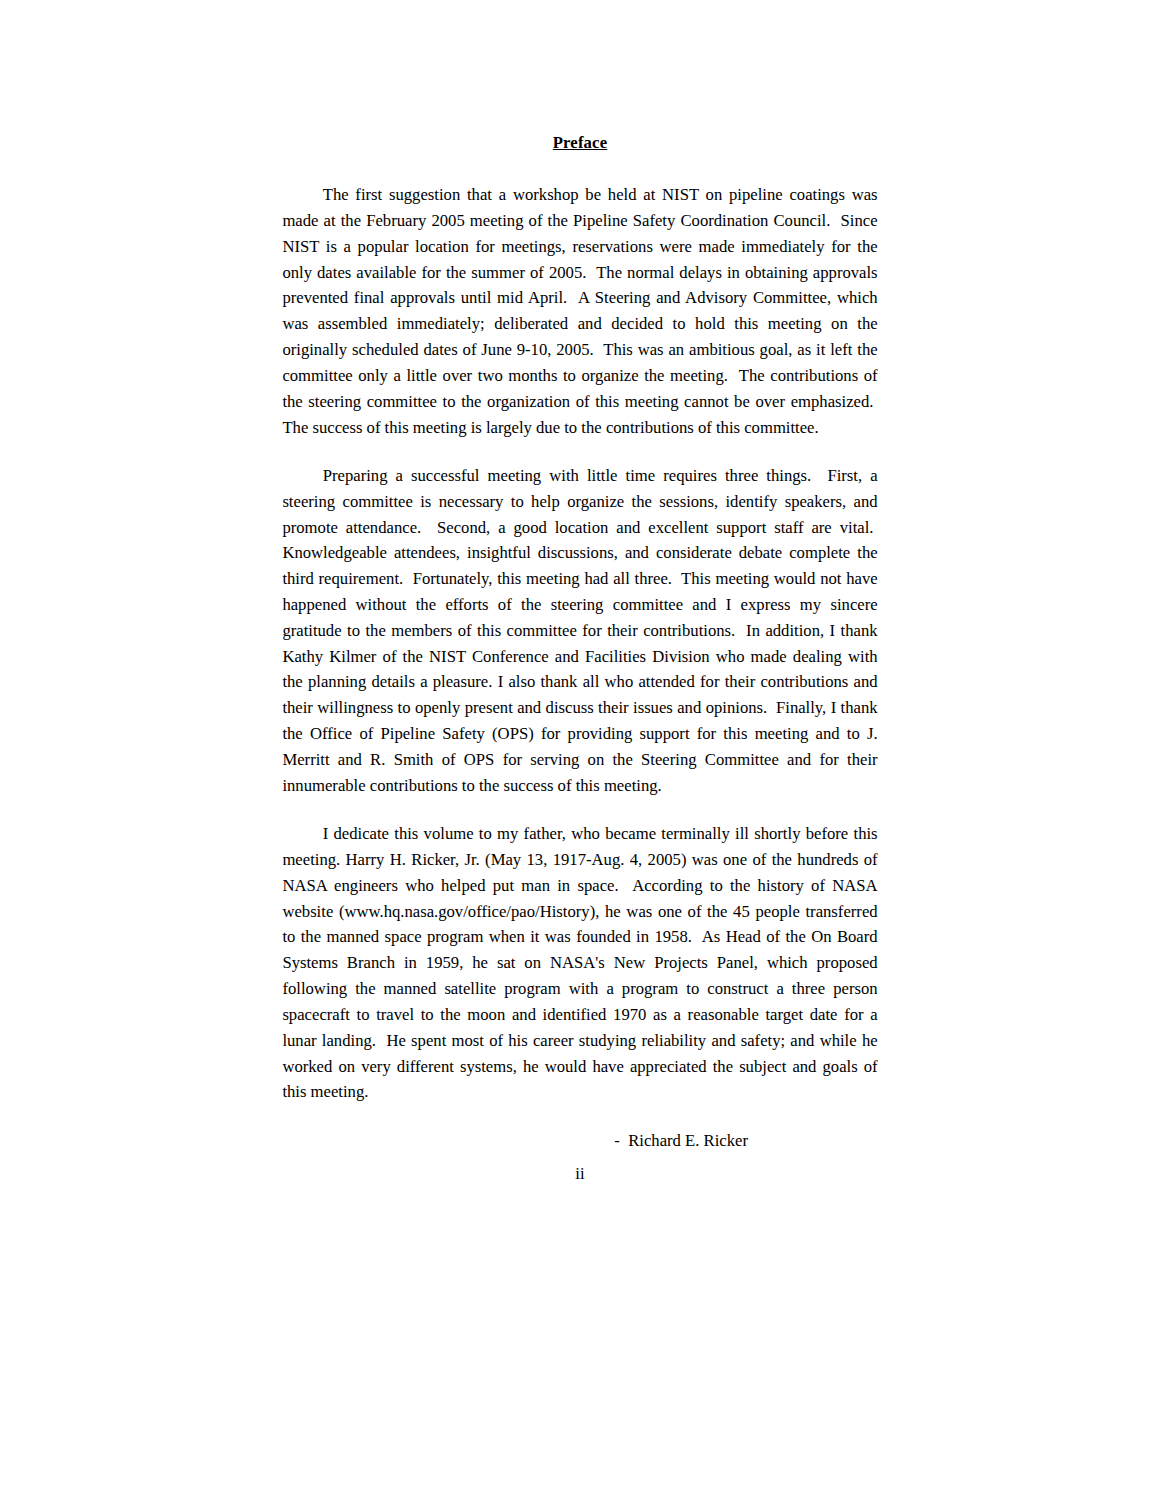Preface
The first suggestion that a workshop be held at NIST on pipeline coatings was made at the February 2005 meeting of the Pipeline Safety Coordination Council. Since NIST is a popular location for meetings, reservations were made immediately for the only dates available for the summer of 2005. The normal delays in obtaining approvals prevented final approvals until mid April. A Steering and Advisory Committee, which was assembled immediately; deliberated and decided to hold this meeting on the originally scheduled dates of June 9-10, 2005. This was an ambitious goal, as it left the committee only a little over two months to organize the meeting. The contributions of the steering committee to the organization of this meeting cannot be over emphasized. The success of this meeting is largely due to the contributions of this committee.
Preparing a successful meeting with little time requires three things. First, a steering committee is necessary to help organize the sessions, identify speakers, and promote attendance. Second, a good location and excellent support staff are vital. Knowledgeable attendees, insightful discussions, and considerate debate complete the third requirement. Fortunately, this meeting had all three. This meeting would not have happened without the efforts of the steering committee and I express my sincere gratitude to the members of this committee for their contributions. In addition, I thank Kathy Kilmer of the NIST Conference and Facilities Division who made dealing with the planning details a pleasure. I also thank all who attended for their contributions and their willingness to openly present and discuss their issues and opinions. Finally, I thank the Office of Pipeline Safety (OPS) for providing support for this meeting and to J. Merritt and R. Smith of OPS for serving on the Steering Committee and for their innumerable contributions to the success of this meeting.
I dedicate this volume to my father, who became terminally ill shortly before this meeting. Harry H. Ricker, Jr. (May 13, 1917-Aug. 4, 2005) was one of the hundreds of NASA engineers who helped put man in space. According to the history of NASA website (www.hq.nasa.gov/office/pao/History), he was one of the 45 people transferred to the manned space program when it was founded in 1958. As Head of the On Board Systems Branch in 1959, he sat on NASA's New Projects Panel, which proposed following the manned satellite program with a program to construct a three person spacecraft to travel to the moon and identified 1970 as a reasonable target date for a lunar landing. He spent most of his career studying reliability and safety; and while he worked on very different systems, he would have appreciated the subject and goals of this meeting.
- Richard E. Ricker
ii